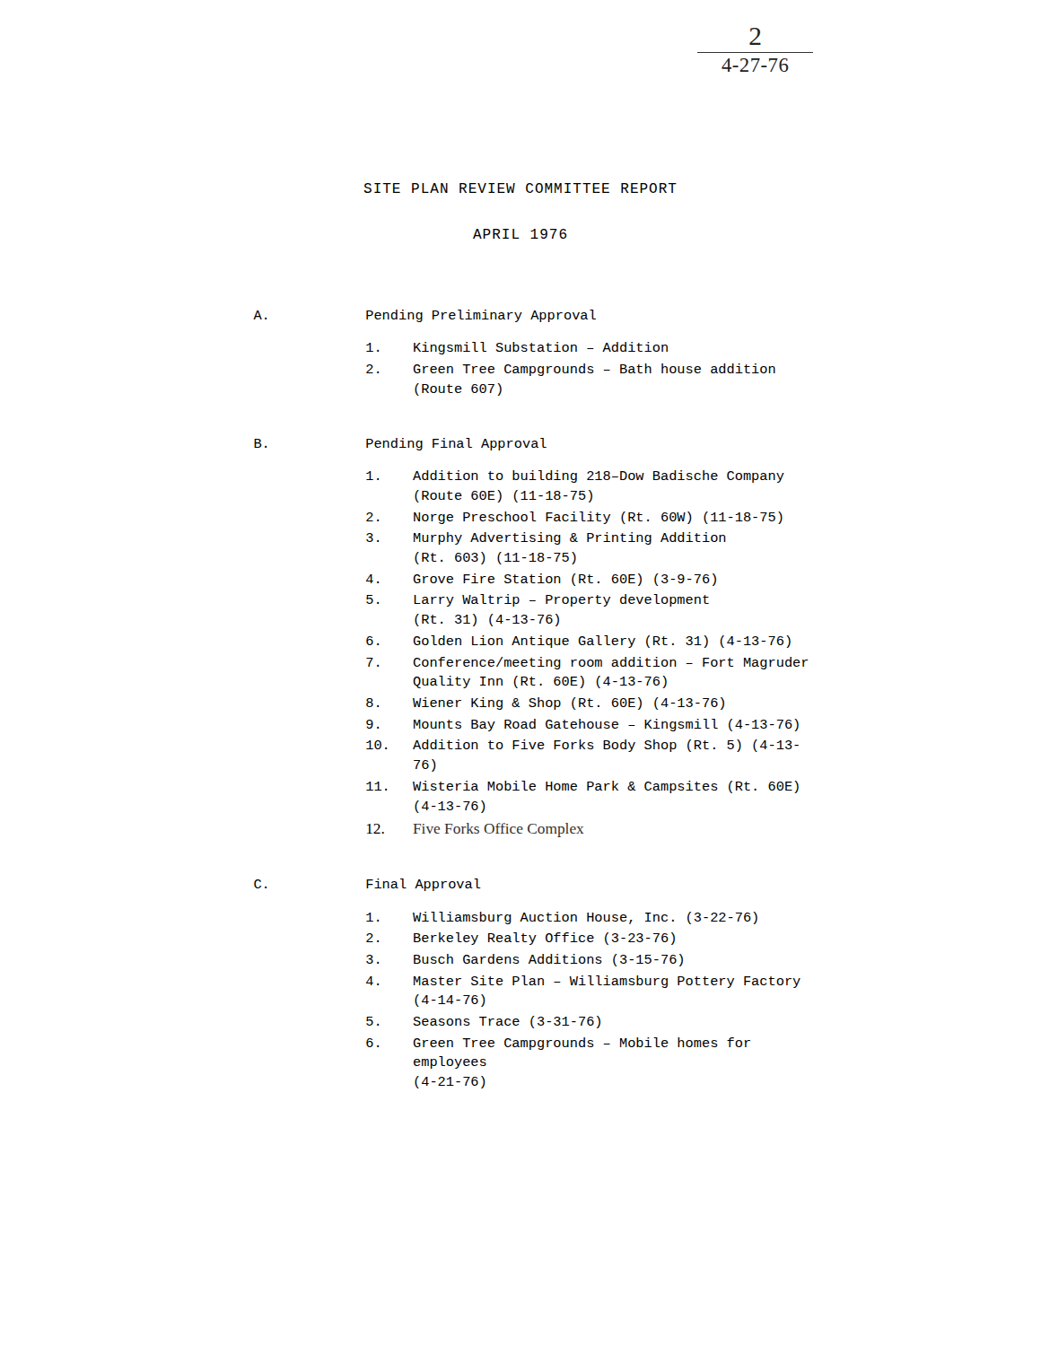2 4-27-76
SITE PLAN REVIEW COMMITTEE REPORT
APRIL 1976
A.
Pending Preliminary Approval
1. Kingsmill Substation – Addition
2. Green Tree Campgrounds – Bath house addition(Route 607)
B.
Pending Final Approval
1. Addition to building 218–Dow Badische Company(Route 60E) (11-18-75)
2. Norge Preschool Facility (Rt. 60W) (11-18-75)
3. Murphy Advertising & Printing Addition(Rt. 603) (11-18-75)
4. Grove Fire Station (Rt. 60E) (3-9-76)
5. Larry Waltrip – Property development(Rt. 31) (4-13-76)
6. Golden Lion Antique Gallery (Rt. 31) (4-13-76)
7. Conference/meeting room addition – Fort MagruderQuality Inn (Rt. 60E) (4-13-76)
8. Wiener King & Shop (Rt. 60E) (4-13-76)
9. Mounts Bay Road Gatehouse – Kingsmill (4-13-76)
10. Addition to Five Forks Body Shop (Rt. 5) (4-13-76)
11. Wisteria Mobile Home Park & Campsites (Rt. 60E)(4-13-76)
12. Five Forks Office Complex
C.
Final Approval
1. Williamsburg Auction House, Inc. (3-22-76)
2. Berkeley Realty Office (3-23-76)
3. Busch Gardens Additions (3-15-76)
4. Master Site Plan – Williamsburg Pottery Factory(4-14-76)
5. Seasons Trace (3-31-76)
6. Green Tree Campgrounds – Mobile homes for employees(4-21-76)